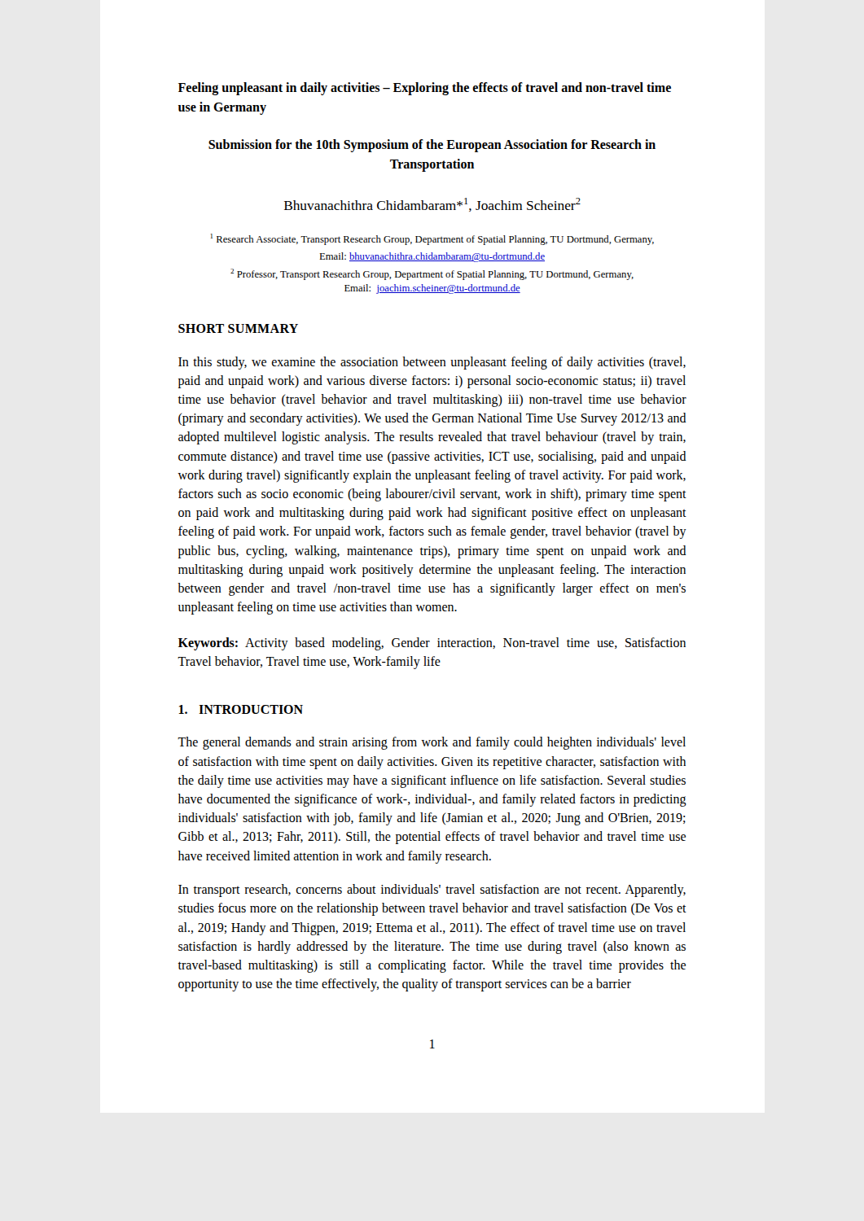Feeling unpleasant in daily activities – Exploring the effects of travel and non-travel time use in Germany
Submission for the 10th Symposium of the European Association for Research in Transportation
Bhuvanachithra Chidambaram*1, Joachim Scheiner2
1 Research Associate, Transport Research Group, Department of Spatial Planning, TU Dortmund, Germany,
Email: bhuvanachithra.chidambaram@tu-dortmund.de
2 Professor, Transport Research Group, Department of Spatial Planning, TU Dortmund, Germany,
Email: joachim.scheiner@tu-dortmund.de
SHORT SUMMARY
In this study, we examine the association between unpleasant feeling of daily activities (travel, paid and unpaid work) and various diverse factors: i) personal socio-economic status; ii) travel time use behavior (travel behavior and travel multitasking) iii) non-travel time use behavior (primary and secondary activities). We used the German National Time Use Survey 2012/13 and adopted multilevel logistic analysis. The results revealed that travel behaviour (travel by train, commute distance) and travel time use (passive activities, ICT use, socialising, paid and unpaid work during travel) significantly explain the unpleasant feeling of travel activity. For paid work, factors such as socio economic (being labourer/civil servant, work in shift), primary time spent on paid work and multitasking during paid work had significant positive effect on unpleasant feeling of paid work. For unpaid work, factors such as female gender, travel behavior (travel by public bus, cycling, walking, maintenance trips), primary time spent on unpaid work and multitasking during unpaid work positively determine the unpleasant feeling. The interaction between gender and travel /non-travel time use has a significantly larger effect on men's unpleasant feeling on time use activities than women.
Keywords: Activity based modeling, Gender interaction, Non-travel time use, Satisfaction Travel behavior, Travel time use, Work-family life
1. INTRODUCTION
The general demands and strain arising from work and family could heighten individuals' level of satisfaction with time spent on daily activities. Given its repetitive character, satisfaction with the daily time use activities may have a significant influence on life satisfaction. Several studies have documented the significance of work-, individual-, and family related factors in predicting individuals' satisfaction with job, family and life (Jamian et al., 2020; Jung and O'Brien, 2019; Gibb et al., 2013; Fahr, 2011). Still, the potential effects of travel behavior and travel time use have received limited attention in work and family research.
In transport research, concerns about individuals' travel satisfaction are not recent. Apparently, studies focus more on the relationship between travel behavior and travel satisfaction (De Vos et al., 2019; Handy and Thigpen, 2019; Ettema et al., 2011). The effect of travel time use on travel satisfaction is hardly addressed by the literature. The time use during travel (also known as travel-based multitasking) is still a complicating factor. While the travel time provides the opportunity to use the time effectively, the quality of transport services can be a barrier
1